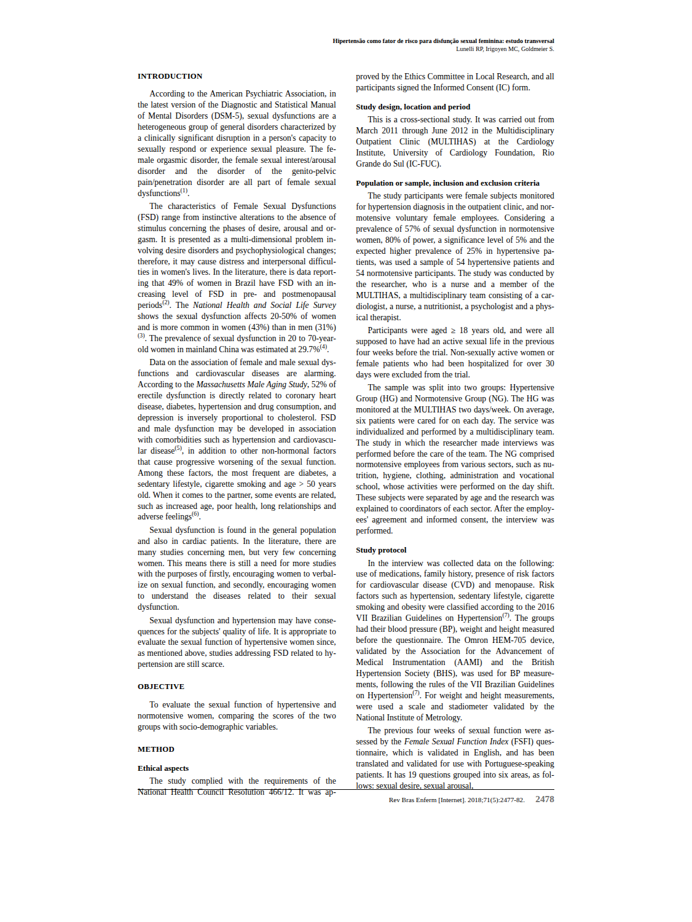Hipertensão como fator de risco para disfunção sexual feminina: estudo transversal
Lunelli RP, Irigoyen MC, Goldmeier S.
INTRODUCTION
According to the American Psychiatric Association, in the latest version of the Diagnostic and Statistical Manual of Mental Disorders (DSM-5), sexual dysfunctions are a heterogeneous group of general disorders characterized by a clinically significant disruption in a person's capacity to sexually respond or experience sexual pleasure. The female orgasmic disorder, the female sexual interest/arousal disorder and the disorder of the genito-pelvic pain/penetration disorder are all part of female sexual dysfunctions(1).
The characteristics of Female Sexual Dysfunctions (FSD) range from instinctive alterations to the absence of stimulus concerning the phases of desire, arousal and orgasm. It is presented as a multi-dimensional problem involving desire disorders and psychophysiological changes; therefore, it may cause distress and interpersonal difficulties in women's lives. In the literature, there is data reporting that 49% of women in Brazil have FSD with an increasing level of FSD in pre- and postmenopausal periods(2). The National Health and Social Life Survey shows the sexual dysfunction affects 20-50% of women and is more common in women (43%) than in men (31%)(3). The prevalence of sexual dysfunction in 20 to 70-year-old women in mainland China was estimated at 29.7%(4).
Data on the association of female and male sexual dysfunctions and cardiovascular diseases are alarming. According to the Massachusetts Male Aging Study, 52% of erectile dysfunction is directly related to coronary heart disease, diabetes, hypertension and drug consumption, and depression is inversely proportional to cholesterol. FSD and male dysfunction may be developed in association with comorbidities such as hypertension and cardiovascular disease(5), in addition to other non-hormonal factors that cause progressive worsening of the sexual function. Among these factors, the most frequent are diabetes, a sedentary lifestyle, cigarette smoking and age > 50 years old. When it comes to the partner, some events are related, such as increased age, poor health, long relationships and adverse feelings(6).
Sexual dysfunction is found in the general population and also in cardiac patients. In the literature, there are many studies concerning men, but very few concerning women. This means there is still a need for more studies with the purposes of firstly, encouraging women to verbalize on sexual function, and secondly, encouraging women to understand the diseases related to their sexual dysfunction.
Sexual dysfunction and hypertension may have consequences for the subjects' quality of life. It is appropriate to evaluate the sexual function of hypertensive women since, as mentioned above, studies addressing FSD related to hypertension are still scarce.
OBJECTIVE
To evaluate the sexual function of hypertensive and normotensive women, comparing the scores of the two groups with socio-demographic variables.
METHOD
Ethical aspects
The study complied with the requirements of the National Health Council Resolution 466/12. It was approved by the Ethics Committee in Local Research, and all participants signed the Informed Consent (IC) form.
Study design, location and period
This is a cross-sectional study. It was carried out from March 2011 through June 2012 in the Multidisciplinary Outpatient Clinic (MULTIHAS) at the Cardiology Institute, University of Cardiology Foundation, Rio Grande do Sul (IC-FUC).
Population or sample, inclusion and exclusion criteria
The study participants were female subjects monitored for hypertension diagnosis in the outpatient clinic, and normotensive voluntary female employees. Considering a prevalence of 57% of sexual dysfunction in normotensive women, 80% of power, a significance level of 5% and the expected higher prevalence of 25% in hypertensive patients, was used a sample of 54 hypertensive patients and 54 normotensive participants. The study was conducted by the researcher, who is a nurse and a member of the MULTIHAS, a multidisciplinary team consisting of a cardiologist, a nurse, a nutritionist, a psychologist and a physical therapist.
Participants were aged ≥ 18 years old, and were all supposed to have had an active sexual life in the previous four weeks before the trial. Non-sexually active women or female patients who had been hospitalized for over 30 days were excluded from the trial.
The sample was split into two groups: Hypertensive Group (HG) and Normotensive Group (NG). The HG was monitored at the MULTIHAS two days/week. On average, six patients were cared for on each day. The service was individualized and performed by a multidisciplinary team. The study in which the researcher made interviews was performed before the care of the team. The NG comprised normotensive employees from various sectors, such as nutrition, hygiene, clothing, administration and vocational school, whose activities were performed on the day shift. These subjects were separated by age and the research was explained to coordinators of each sector. After the employees' agreement and informed consent, the interview was performed.
Study protocol
In the interview was collected data on the following: use of medications, family history, presence of risk factors for cardiovascular disease (CVD) and menopause. Risk factors such as hypertension, sedentary lifestyle, cigarette smoking and obesity were classified according to the 2016 VII Brazilian Guidelines on Hypertension(7). The groups had their blood pressure (BP), weight and height measured before the questionnaire. The Omron HEM-705 device, validated by the Association for the Advancement of Medical Instrumentation (AAMI) and the British Hypertension Society (BHS), was used for BP measurements, following the rules of the VII Brazilian Guidelines on Hypertension(7). For weight and height measurements, were used a scale and stadiometer validated by the National Institute of Metrology.
The previous four weeks of sexual function were assessed by the Female Sexual Function Index (FSFI) questionnaire, which is validated in English, and has been translated and validated for use with Portuguese-speaking patients. It has 19 questions grouped into six areas, as follows: sexual desire, sexual arousal,
Rev Bras Enferm [Internet]. 2018;71(5):2477-82.
2478